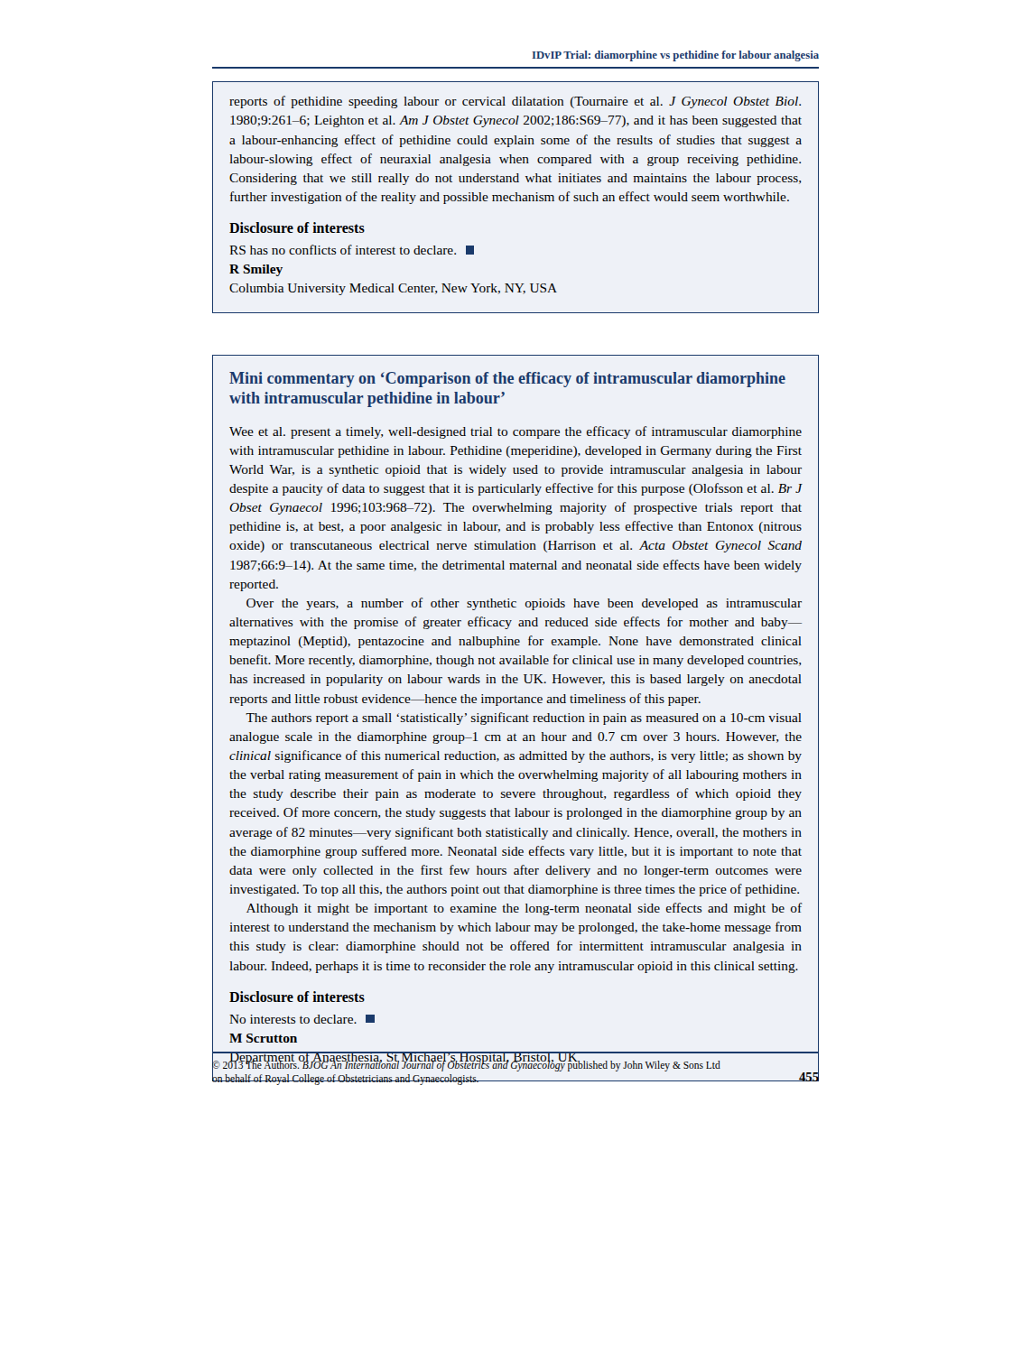IDvIP Trial: diamorphine vs pethidine for labour analgesia
reports of pethidine speeding labour or cervical dilatation (Tournaire et al. J Gynecol Obstet Biol. 1980;9:261–6; Leighton et al. Am J Obstet Gynecol 2002;186:S69–77), and it has been suggested that a labour-enhancing effect of pethidine could explain some of the results of studies that suggest a labour-slowing effect of neuraxial analgesia when compared with a group receiving pethidine. Considering that we still really do not understand what initiates and maintains the labour process, further investigation of the reality and possible mechanism of such an effect would seem worthwhile.
Disclosure of interests
RS has no conflicts of interest to declare.
R Smiley
Columbia University Medical Center, New York, NY, USA
Mini commentary on ‘Comparison of the efficacy of intramuscular diamorphine with intramuscular pethidine in labour’
Wee et al. present a timely, well-designed trial to compare the efficacy of intramuscular diamorphine with intramuscular pethidine in labour. Pethidine (meperidine), developed in Germany during the First World War, is a synthetic opioid that is widely used to provide intramuscular analgesia in labour despite a paucity of data to suggest that it is particularly effective for this purpose (Olofsson et al. Br J Obset Gynaecol 1996;103:968–72). The overwhelming majority of prospective trials report that pethidine is, at best, a poor analgesic in labour, and is probably less effective than Entonox (nitrous oxide) or transcutaneous electrical nerve stimulation (Harrison et al. Acta Obstet Gynecol Scand 1987;66:9–14). At the same time, the detrimental maternal and neonatal side effects have been widely reported.
Over the years, a number of other synthetic opioids have been developed as intramuscular alternatives with the promise of greater efficacy and reduced side effects for mother and baby—meptazinol (Meptid), pentazocine and nalbuphine for example. None have demonstrated clinical benefit. More recently, diamorphine, though not available for clinical use in many developed countries, has increased in popularity on labour wards in the UK. However, this is based largely on anecdotal reports and little robust evidence—hence the importance and timeliness of this paper.
The authors report a small ‘statistically’ significant reduction in pain as measured on a 10-cm visual analogue scale in the diamorphine group–1 cm at an hour and 0.7 cm over 3 hours. However, the clinical significance of this numerical reduction, as admitted by the authors, is very little; as shown by the verbal rating measurement of pain in which the overwhelming majority of all labouring mothers in the study describe their pain as moderate to severe throughout, regardless of which opioid they received. Of more concern, the study suggests that labour is prolonged in the diamorphine group by an average of 82 minutes—very significant both statistically and clinically. Hence, overall, the mothers in the diamorphine group suffered more. Neonatal side effects vary little, but it is important to note that data were only collected in the first few hours after delivery and no longer-term outcomes were investigated. To top all this, the authors point out that diamorphine is three times the price of pethidine.
Although it might be important to examine the long-term neonatal side effects and might be of interest to understand the mechanism by which labour may be prolonged, the take-home message from this study is clear: diamorphine should not be offered for intermittent intramuscular analgesia in labour. Indeed, perhaps it is time to reconsider the role any intramuscular opioid in this clinical setting.
Disclosure of interests
No interests to declare.
M Scrutton
Department of Anaesthesia, St Michael’s Hospital, Bristol, UK
© 2013 The Authors. BJOG An International Journal of Obstetrics and Gynaecology published by John Wiley & Sons Ltd on behalf of Royal College of Obstetricians and Gynaecologists.
455